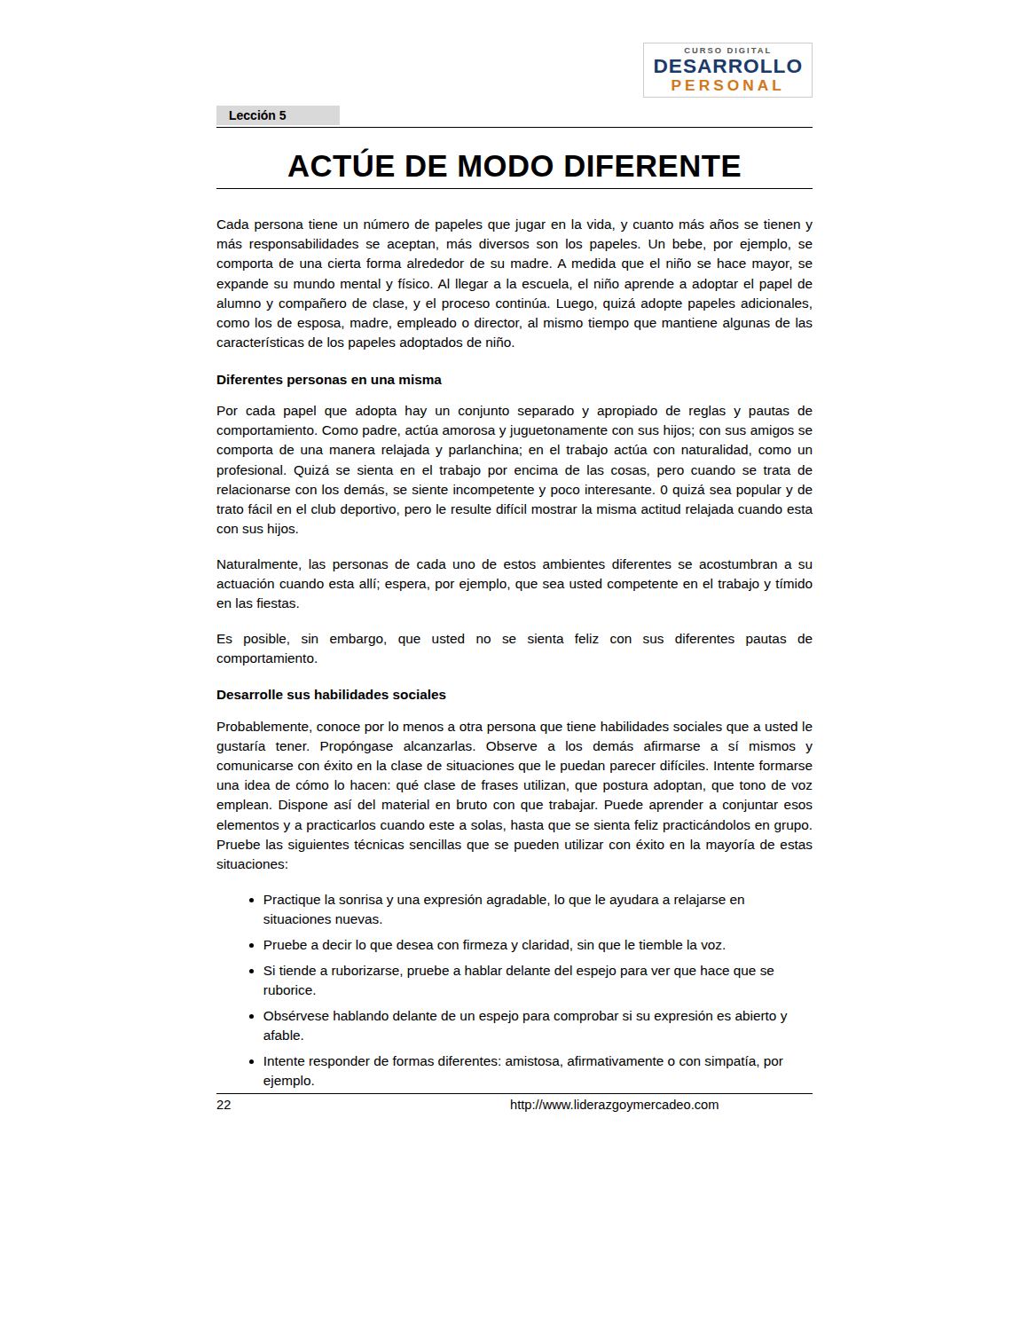CURSO DIGITAL
DESARROLLO
PERSONAL
Lección 5
ACTÚE DE MODO DIFERENTE
Cada persona tiene un número de papeles que jugar en la vida, y cuanto más años se tienen y más responsabilidades se aceptan, más diversos son los papeles. Un bebe, por ejemplo, se comporta de una cierta forma alrededor de su madre. A medida que el niño se hace mayor, se expande su mundo mental y físico. Al llegar a la escuela, el niño aprende a adoptar el papel de alumno y compañero de clase, y el proceso continúa. Luego, quizá adopte papeles adicionales, como los de esposa, madre, empleado o director, al mismo tiempo que mantiene algunas de las características de los papeles adoptados de niño.
Diferentes personas en una misma
Por cada papel que adopta hay un conjunto separado y apropiado de reglas y pautas de comportamiento. Como padre, actúa amorosa y juguetonamente con sus hijos; con sus amigos se comporta de una manera relajada y parlanchina; en el trabajo actúa con naturalidad, como un profesional. Quizá se sienta en el trabajo por encima de las cosas, pero cuando se trata de relacionarse con los demás, se siente incompetente y poco interesante. 0 quizá sea popular y de trato fácil en el club deportivo, pero le resulte difícil mostrar la misma actitud relajada cuando esta con sus hijos.
Naturalmente, las personas de cada uno de estos ambientes diferentes se acostumbran a su actuación cuando esta allí; espera, por ejemplo, que sea usted competente en el trabajo y tímido en las fiestas.
Es posible, sin embargo, que usted no se sienta feliz con sus diferentes pautas de comportamiento.
Desarrolle sus habilidades sociales
Probablemente, conoce por lo menos a otra persona que tiene habilidades sociales que a usted le gustaría tener. Propóngase alcanzarlas. Observe a los demás afirmarse a sí mismos y comunicarse con éxito en la clase de situaciones que le puedan parecer difíciles. Intente formarse una idea de cómo lo hacen: qué clase de frases utilizan, que postura adoptan, que tono de voz emplean. Dispone así del material en bruto con que trabajar. Puede aprender a conjuntar esos elementos y a practicarlos cuando este a solas, hasta que se sienta feliz practicándolos en grupo. Pruebe las siguientes técnicas sencillas que se pueden utilizar con éxito en la mayoría de estas situaciones:
Practique la sonrisa y una expresión agradable, lo que le ayudara a relajarse en situaciones nuevas.
Pruebe a decir lo que desea con firmeza y claridad, sin que le tiemble la voz.
Si tiende a ruborizarse, pruebe a hablar delante del espejo para ver que hace que se ruborice.
Obsérvese hablando delante de un espejo para comprobar si su expresión es abierto y afable.
Intente responder de formas diferentes: amistosa, afirmativamente o con simpatía, por ejemplo.
22 http://www.liderazgoymercadeo.com